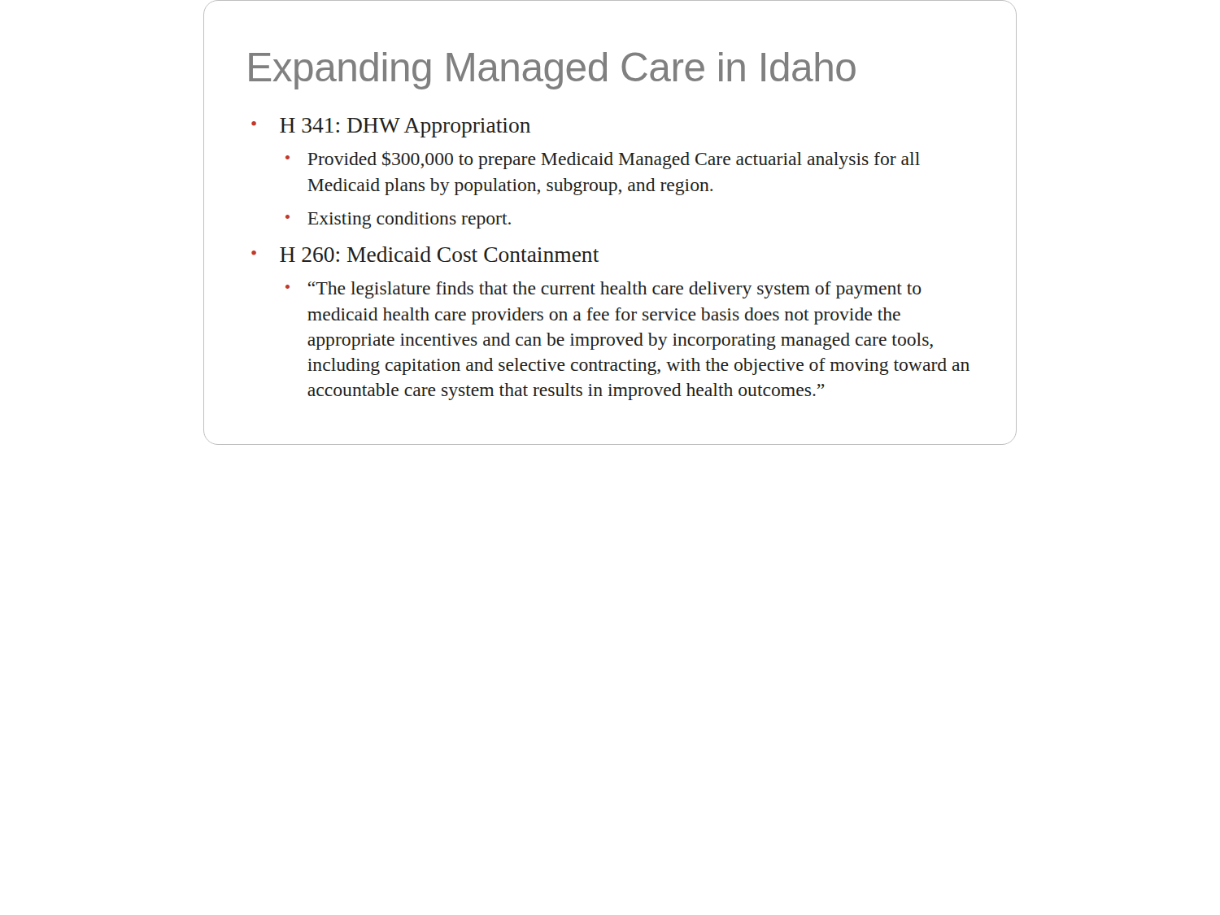Expanding Managed Care in Idaho
H 341: DHW Appropriation
Provided $300,000 to prepare Medicaid Managed Care actuarial analysis for all Medicaid plans by population, subgroup, and region.
Existing conditions report.
H 260: Medicaid Cost Containment
“The legislature finds that the current health care delivery system of payment to medicaid health care providers on a fee for service basis does not provide the appropriate incentives and can be improved by incorporating managed care tools, including capitation and selective contracting, with the objective of moving toward an accountable care system that results in improved health outcomes.”